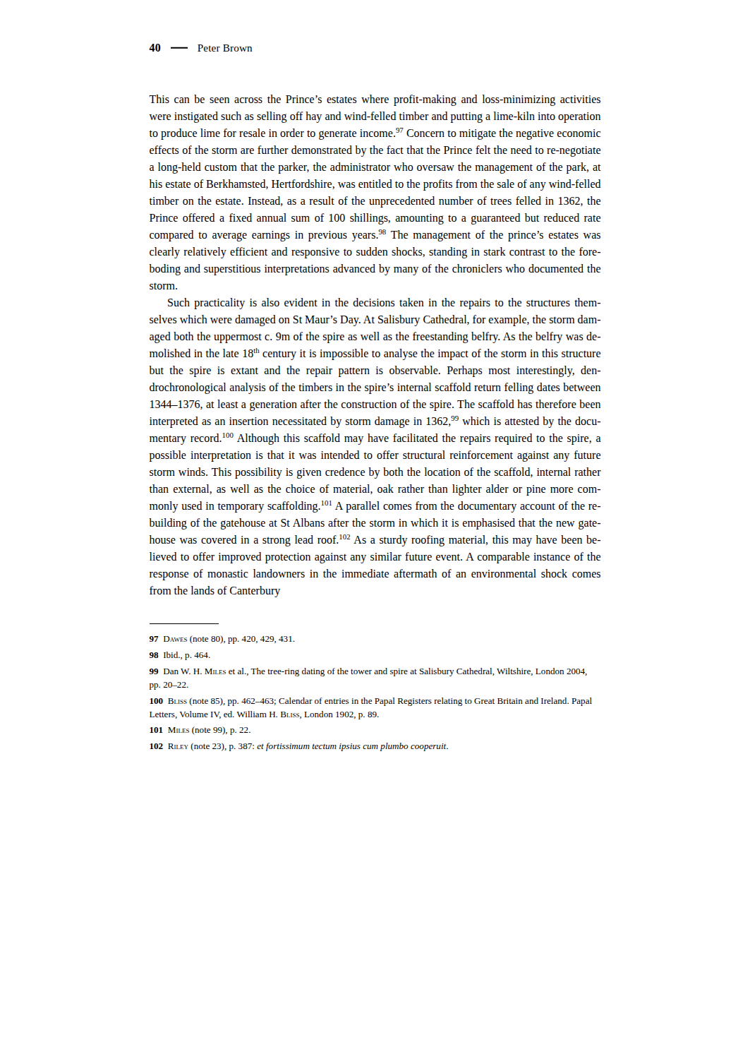40 Peter Brown
This can be seen across the Prince’s estates where profit-making and loss-minimizing activities were instigated such as selling off hay and wind-felled timber and putting a lime-kiln into operation to produce lime for resale in order to generate income.97 Concern to mitigate the negative economic effects of the storm are further demonstrated by the fact that the Prince felt the need to re-negotiate a long-held custom that the parker, the administrator who oversaw the management of the park, at his estate of Berkhamsted, Hertfordshire, was entitled to the profits from the sale of any wind-felled timber on the estate. Instead, as a result of the unprecedented number of trees felled in 1362, the Prince offered a fixed annual sum of 100 shillings, amounting to a guaranteed but reduced rate compared to average earnings in previous years.98 The management of the prince’s estates was clearly relatively efficient and responsive to sudden shocks, standing in stark contrast to the foreboding and superstitious interpretations advanced by many of the chroniclers who documented the storm.
Such practicality is also evident in the decisions taken in the repairs to the structures themselves which were damaged on St Maur’s Day. At Salisbury Cathedral, for example, the storm damaged both the uppermost c. 9m of the spire as well as the freestanding belfry. As the belfry was demolished in the late 18th century it is impossible to analyse the impact of the storm in this structure but the spire is extant and the repair pattern is observable. Perhaps most interestingly, dendrochronological analysis of the timbers in the spire’s internal scaffold return felling dates between 1344–1376, at least a generation after the construction of the spire. The scaffold has therefore been interpreted as an insertion necessitated by storm damage in 1362,99 which is attested by the documentary record.100 Although this scaffold may have facilitated the repairs required to the spire, a possible interpretation is that it was intended to offer structural reinforcement against any future storm winds. This possibility is given credence by both the location of the scaffold, internal rather than external, as well as the choice of material, oak rather than lighter alder or pine more commonly used in temporary scaffolding.101 A parallel comes from the documentary account of the rebuilding of the gatehouse at St Albans after the storm in which it is emphasised that the new gatehouse was covered in a strong lead roof.102 As a sturdy roofing material, this may have been believed to offer improved protection against any similar future event. A comparable instance of the response of monastic landowners in the immediate aftermath of an environmental shock comes from the lands of Canterbury
97 Dawes (note 80), pp. 420, 429, 431.
98 Ibid., p. 464.
99 Dan W. H. Miles et al., The tree-ring dating of the tower and spire at Salisbury Cathedral, Wiltshire, London 2004, pp. 20–22.
100 Bliss (note 85), pp. 462–463; Calendar of entries in the Papal Registers relating to Great Britain and Ireland. Papal Letters, Volume IV, ed. William H. Bliss, London 1902, p. 89.
101 Miles (note 99), p. 22.
102 Riley (note 23), p. 387: et fortissimum tectum ipsius cum plumbo cooperuit.